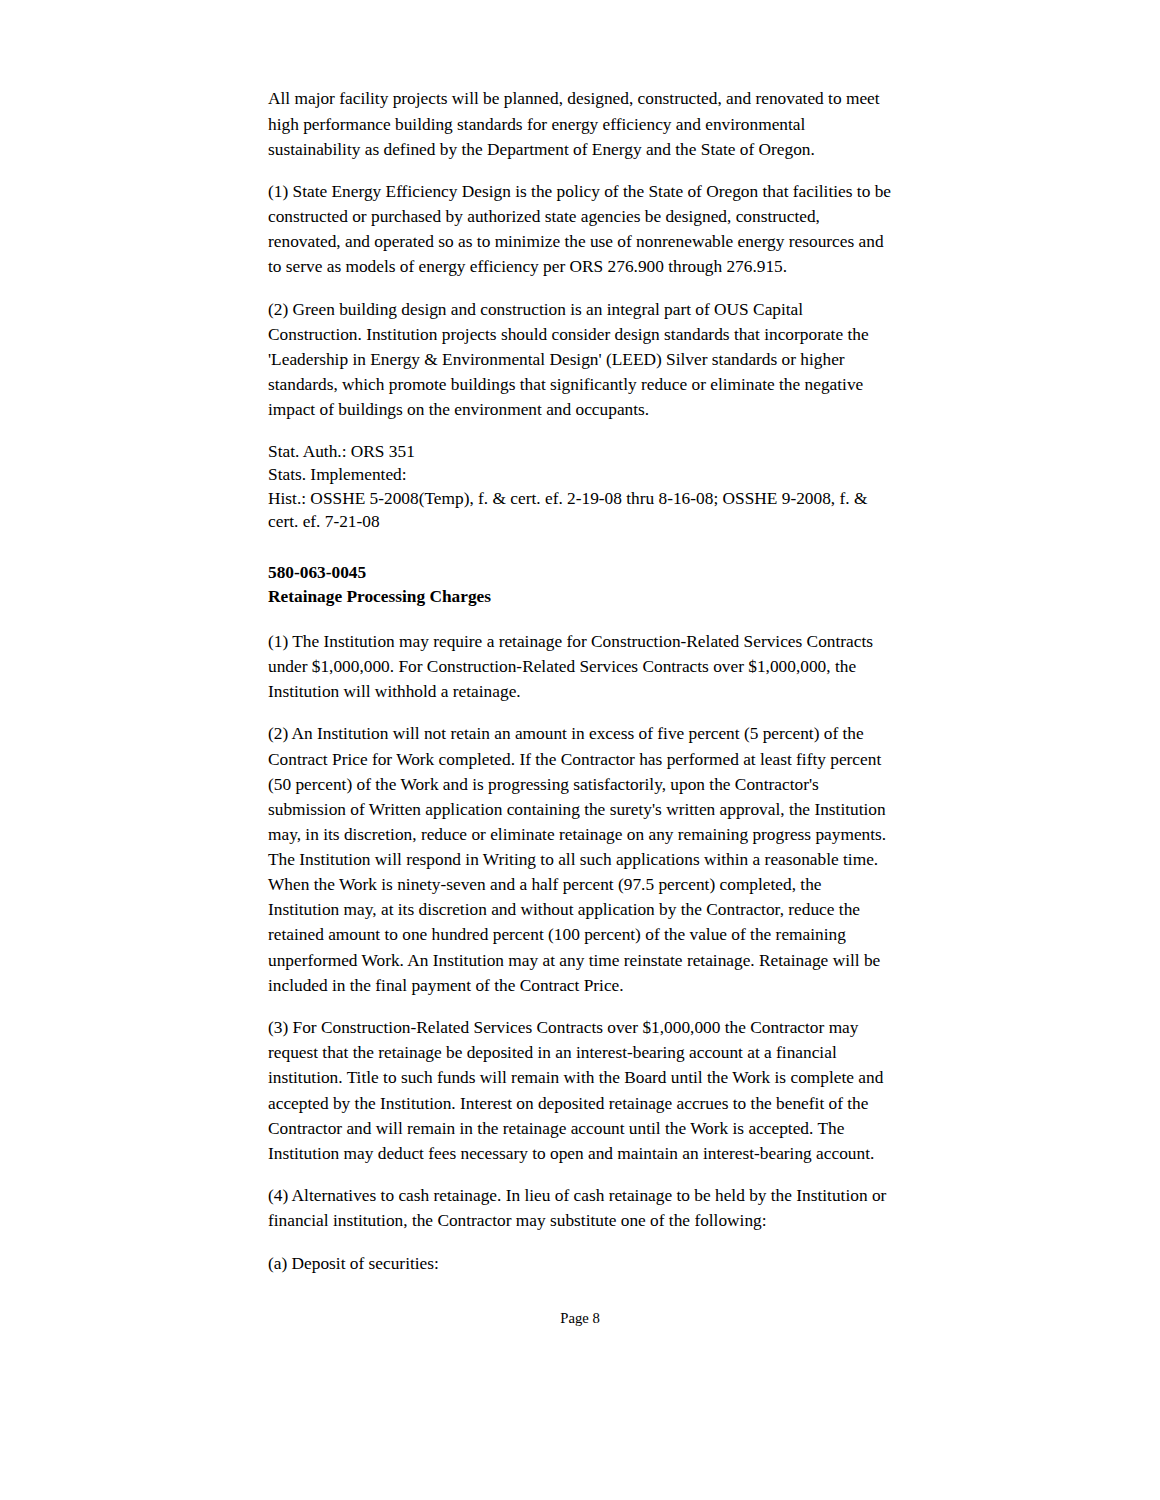All major facility projects will be planned, designed, constructed, and renovated to meet high performance building standards for energy efficiency and environmental sustainability as defined by the Department of Energy and the State of Oregon.
(1) State Energy Efficiency Design is the policy of the State of Oregon that facilities to be constructed or purchased by authorized state agencies be designed, constructed, renovated, and operated so as to minimize the use of nonrenewable energy resources and to serve as models of energy efficiency per ORS 276.900 through 276.915.
(2) Green building design and construction is an integral part of OUS Capital Construction. Institution projects should consider design standards that incorporate the 'Leadership in Energy & Environmental Design' (LEED) Silver standards or higher standards, which promote buildings that significantly reduce or eliminate the negative impact of buildings on the environment and occupants.
Stat. Auth.: ORS 351
Stats. Implemented:
Hist.: OSSHE 5-2008(Temp), f. & cert. ef. 2-19-08 thru 8-16-08; OSSHE 9-2008, f. & cert. ef. 7-21-08
580-063-0045
Retainage Processing Charges
(1) The Institution may require a retainage for Construction-Related Services Contracts under $1,000,000. For Construction-Related Services Contracts over $1,000,000, the Institution will withhold a retainage.
(2) An Institution will not retain an amount in excess of five percent (5 percent) of the Contract Price for Work completed. If the Contractor has performed at least fifty percent (50 percent) of the Work and is progressing satisfactorily, upon the Contractor's submission of Written application containing the surety's written approval, the Institution may, in its discretion, reduce or eliminate retainage on any remaining progress payments. The Institution will respond in Writing to all such applications within a reasonable time. When the Work is ninety-seven and a half percent (97.5 percent) completed, the Institution may, at its discretion and without application by the Contractor, reduce the retained amount to one hundred percent (100 percent) of the value of the remaining unperformed Work. An Institution may at any time reinstate retainage. Retainage will be included in the final payment of the Contract Price.
(3) For Construction-Related Services Contracts over $1,000,000 the Contractor may request that the retainage be deposited in an interest-bearing account at a financial institution. Title to such funds will remain with the Board until the Work is complete and accepted by the Institution. Interest on deposited retainage accrues to the benefit of the Contractor and will remain in the retainage account until the Work is accepted. The Institution may deduct fees necessary to open and maintain an interest-bearing account.
(4) Alternatives to cash retainage. In lieu of cash retainage to be held by the Institution or financial institution, the Contractor may substitute one of the following:
(a) Deposit of securities:
Page 8